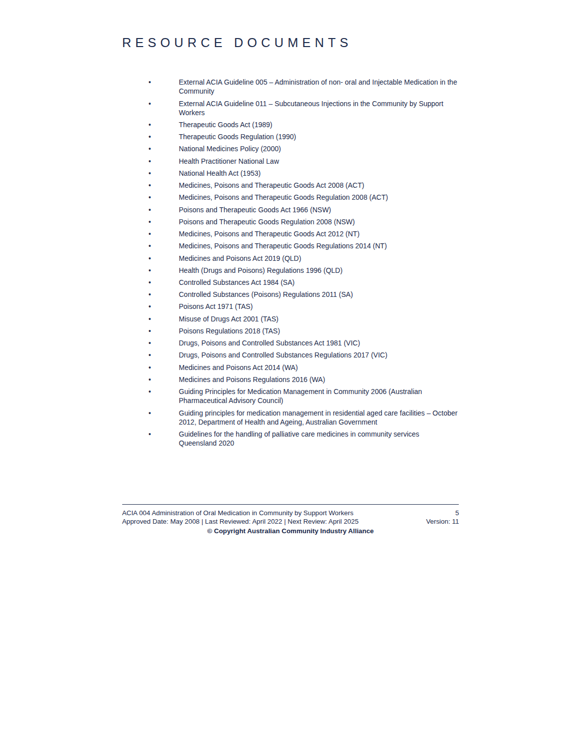Resource Documents
External ACIA Guideline 005 – Administration of non- oral and Injectable Medication in the Community
External ACIA Guideline 011 – Subcutaneous Injections in the Community by Support Workers
Therapeutic Goods Act (1989)
Therapeutic Goods Regulation (1990)
National Medicines Policy (2000)
Health Practitioner National Law
National Health Act (1953)
Medicines, Poisons and Therapeutic Goods Act 2008 (ACT)
Medicines, Poisons and Therapeutic Goods Regulation 2008 (ACT)
Poisons and Therapeutic Goods Act 1966 (NSW)
Poisons and Therapeutic Goods Regulation 2008 (NSW)
Medicines, Poisons and Therapeutic Goods Act 2012 (NT)
Medicines, Poisons and Therapeutic Goods Regulations 2014 (NT)
Medicines and Poisons Act 2019 (QLD)
Health (Drugs and Poisons) Regulations 1996 (QLD)
Controlled Substances Act 1984 (SA)
Controlled Substances (Poisons) Regulations 2011 (SA)
Poisons Act 1971 (TAS)
Misuse of Drugs Act 2001 (TAS)
Poisons Regulations 2018 (TAS)
Drugs, Poisons and Controlled Substances Act 1981 (VIC)
Drugs, Poisons and Controlled Substances Regulations 2017 (VIC)
Medicines and Poisons Act 2014 (WA)
Medicines and Poisons Regulations 2016 (WA)
Guiding Principles for Medication Management in Community 2006 (Australian Pharmaceutical Advisory Council)
Guiding principles for medication management in residential aged care facilities – October 2012, Department of Health and Ageing, Australian Government
Guidelines for the handling of palliative care medicines in community services Queensland 2020
ACIA 004 Administration of Oral Medication in Community by Support Workers
Approved Date: May 2008 | Last Reviewed: April 2022 | Next Review: April 2025
5
Version: 11
© Copyright Australian Community Industry Alliance